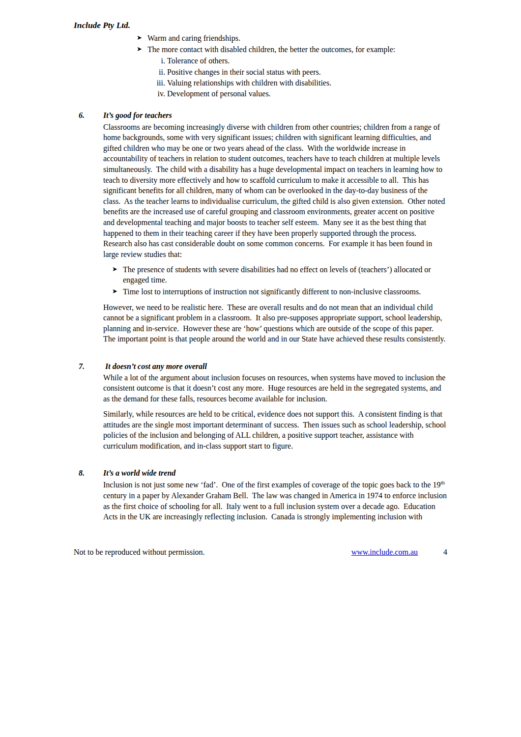Include Pty Ltd.
Warm and caring friendships.
The more contact with disabled children, the better the outcomes, for example:
Tolerance of others.
Positive changes in their social status with peers.
Valuing relationships with children with disabilities.
Development of personal values.
6.
It’s good for teachers
Classrooms are becoming increasingly diverse with children from other countries; children from a range of home backgrounds, some with very significant issues; children with significant learning difficulties, and gifted children who may be one or two years ahead of the class. With the worldwide increase in accountability of teachers in relation to student outcomes, teachers have to teach children at multiple levels simultaneously. The child with a disability has a huge developmental impact on teachers in learning how to teach to diversity more effectively and how to scaffold curriculum to make it accessible to all. This has significant benefits for all children, many of whom can be overlooked in the day-to-day business of the class. As the teacher learns to individualise curriculum, the gifted child is also given extension. Other noted benefits are the increased use of careful grouping and classroom environments, greater accent on positive and developmental teaching and major boosts to teacher self esteem. Many see it as the best thing that happened to them in their teaching career if they have been properly supported through the process. Research also has cast considerable doubt on some common concerns. For example it has been found in large review studies that:
The presence of students with severe disabilities had no effect on levels of (teachers’) allocated or engaged time.
Time lost to interruptions of instruction not significantly different to non-inclusive classrooms.
However, we need to be realistic here. These are overall results and do not mean that an individual child cannot be a significant problem in a classroom. It also pre-supposes appropriate support, school leadership, planning and in-service. However these are ‘how’ questions which are outside of the scope of this paper. The important point is that people around the world and in our State have achieved these results consistently.
7.
It doesn’t cost any more overall
While a lot of the argument about inclusion focuses on resources, when systems have moved to inclusion the consistent outcome is that it doesn’t cost any more. Huge resources are held in the segregated systems, and as the demand for these falls, resources become available for inclusion.
Similarly, while resources are held to be critical, evidence does not support this. A consistent finding is that attitudes are the single most important determinant of success. Then issues such as school leadership, school policies of the inclusion and belonging of ALL children, a positive support teacher, assistance with curriculum modification, and in-class support start to figure.
8.
It’s a world wide trend
Inclusion is not just some new ‘fad’. One of the first examples of coverage of the topic goes back to the 19th century in a paper by Alexander Graham Bell. The law was changed in America in 1974 to enforce inclusion as the first choice of schooling for all. Italy went to a full inclusion system over a decade ago. Education Acts in the UK are increasingly reflecting inclusion. Canada is strongly implementing inclusion with
Not to be reproduced without permission.
www.include.com.au
4